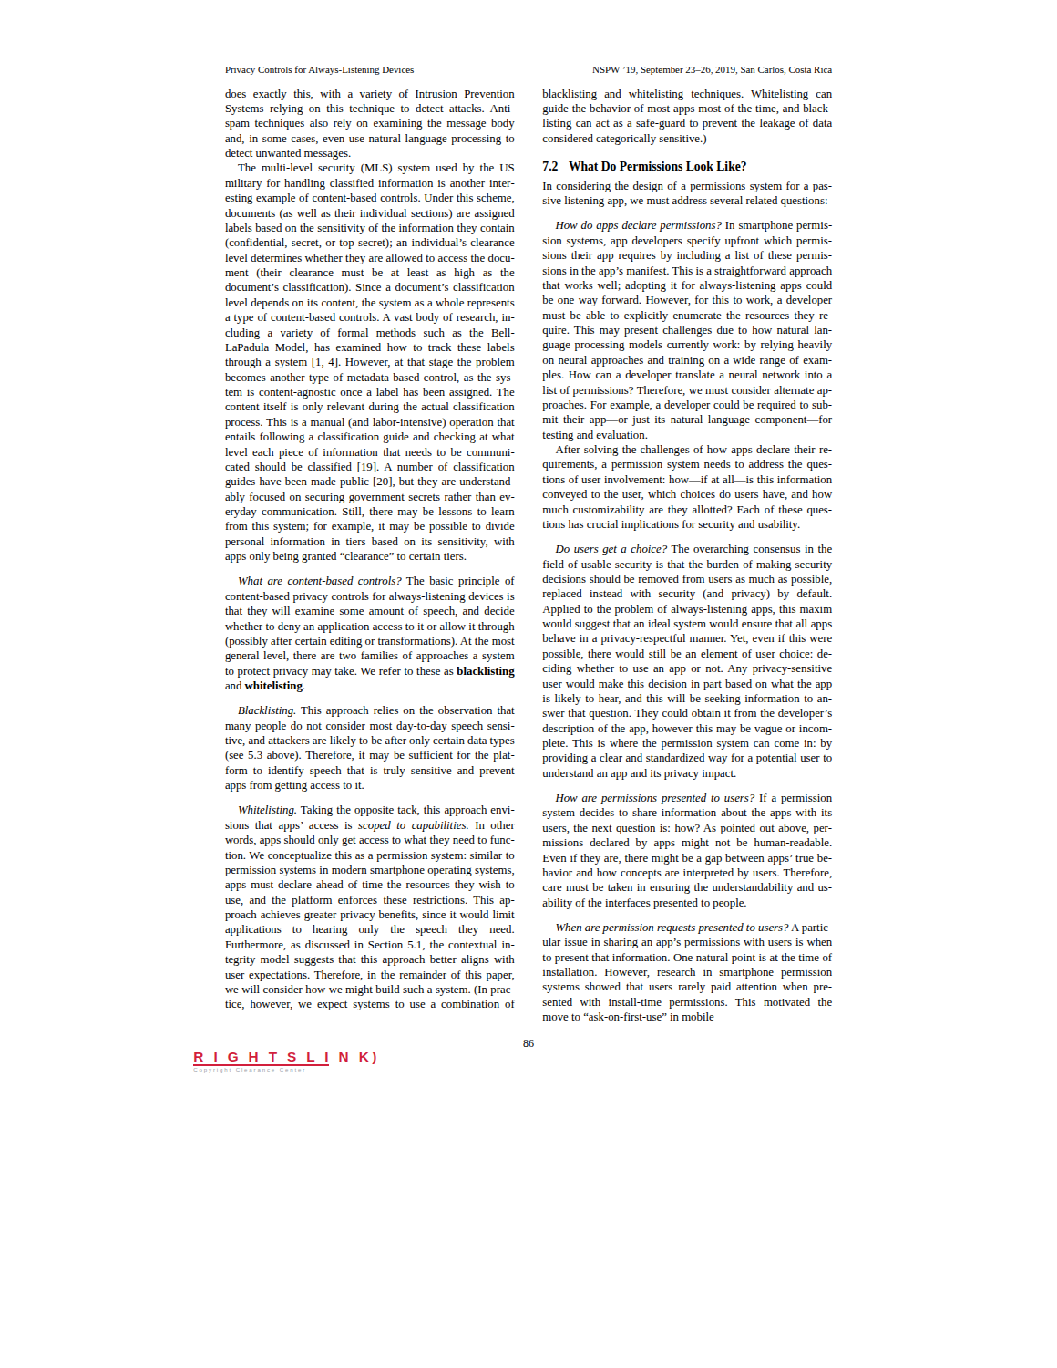Privacy Controls for Always-Listening Devices
NSPW ’19, September 23–26, 2019, San Carlos, Costa Rica
does exactly this, with a variety of Intrusion Prevention Systems relying on this technique to detect attacks. Anti-spam techniques also rely on examining the message body and, in some cases, even use natural language processing to detect unwanted messages.
The multi-level security (MLS) system used by the US military for handling classified information is another interesting example of content-based controls. Under this scheme, documents (as well as their individual sections) are assigned labels based on the sensitivity of the information they contain (confidential, secret, or top secret); an individual’s clearance level determines whether they are allowed to access the document (their clearance must be at least as high as the document’s classification). Since a document’s classification level depends on its content, the system as a whole represents a type of content-based controls. A vast body of research, including a variety of formal methods such as the Bell-LaPadula Model, has examined how to track these labels through a system [1, 4]. However, at that stage the problem becomes another type of metadata-based control, as the system is content-agnostic once a label has been assigned. The content itself is only relevant during the actual classification process. This is a manual (and labor-intensive) operation that entails following a classification guide and checking at what level each piece of information that needs to be communicated should be classified [19]. A number of classification guides have been made public [20], but they are understandably focused on securing government secrets rather than everyday communication. Still, there may be lessons to learn from this system; for example, it may be possible to divide personal information in tiers based on its sensitivity, with apps only being granted “clearance” to certain tiers.
What are content-based controls? The basic principle of content-based privacy controls for always-listening devices is that they will examine some amount of speech, and decide whether to deny an application access to it or allow it through (possibly after certain editing or transformations). At the most general level, there are two families of approaches a system to protect privacy may take. We refer to these as blacklisting and whitelisting.
Blacklisting. This approach relies on the observation that many people do not consider most day-to-day speech sensitive, and attackers are likely to be after only certain data types (see 5.3 above). Therefore, it may be sufficient for the platform to identify speech that is truly sensitive and prevent apps from getting access to it.
Whitelisting. Taking the opposite tack, this approach envisions that apps’ access is scoped to capabilities. In other words, apps should only get access to what they need to function. We conceptualize this as a permission system: similar to permission systems in modern smartphone operating systems, apps must declare ahead of time the resources they wish to use, and the platform enforces these restrictions. This approach achieves greater privacy benefits, since it would limit applications to hearing only the speech they need. Furthermore, as discussed in Section 5.1, the contextual integrity model suggests that this approach better aligns with user expectations. Therefore, in the remainder of this paper, we will consider how we might build such a system. (In practice, however, we expect systems to use a combination of blacklisting and whitelisting techniques. Whitelisting can guide the behavior of most apps most of the time, and blacklisting can act as a safe-guard to prevent the leakage of data considered categorically sensitive.)
7.2 What Do Permissions Look Like?
In considering the design of a permissions system for a passive listening app, we must address several related questions:
How do apps declare permissions? In smartphone permission systems, app developers specify upfront which permissions their app requires by including a list of these permissions in the app’s manifest. This is a straightforward approach that works well; adopting it for always-listening apps could be one way forward. However, for this to work, a developer must be able to explicitly enumerate the resources they require. This may present challenges due to how natural language processing models currently work: by relying heavily on neural approaches and training on a wide range of examples. How can a developer translate a neural network into a list of permissions? Therefore, we must consider alternate approaches. For example, a developer could be required to submit their app—or just its natural language component—for testing and evaluation.
After solving the challenges of how apps declare their requirements, a permission system needs to address the questions of user involvement: how—if at all—is this information conveyed to the user, which choices do users have, and how much customizability are they allotted? Each of these questions has crucial implications for security and usability.
Do users get a choice? The overarching consensus in the field of usable security is that the burden of making security decisions should be removed from users as much as possible, replaced instead with security (and privacy) by default. Applied to the problem of always-listening apps, this maxim would suggest that an ideal system would ensure that all apps behave in a privacy-respectful manner. Yet, even if this were possible, there would still be an element of user choice: deciding whether to use an app or not. Any privacy-sensitive user would make this decision in part based on what the app is likely to hear, and this will be seeking information to answer that question. They could obtain it from the developer’s description of the app, however this may be vague or incomplete. This is where the permission system can come in: by providing a clear and standardized way for a potential user to understand an app and its privacy impact.
How are permissions presented to users? If a permission system decides to share information about the apps with its users, the next question is: how? As pointed out above, permissions declared by apps might not be human-readable. Even if they are, there might be a gap between apps’ true behavior and how concepts are interpreted by users. Therefore, care must be taken in ensuring the understandability and usability of the interfaces presented to people.
When are permission requests presented to users? A particular issue in sharing an app’s permissions with users is when to present that information. One natural point is at the time of installation. However, research in smartphone permission systems showed that users rarely paid attention when presented with install-time permissions. This motivated the move to “ask-on-first-use” in mobile
86
R I G H T S L I N K)
Copyright Clearance Center